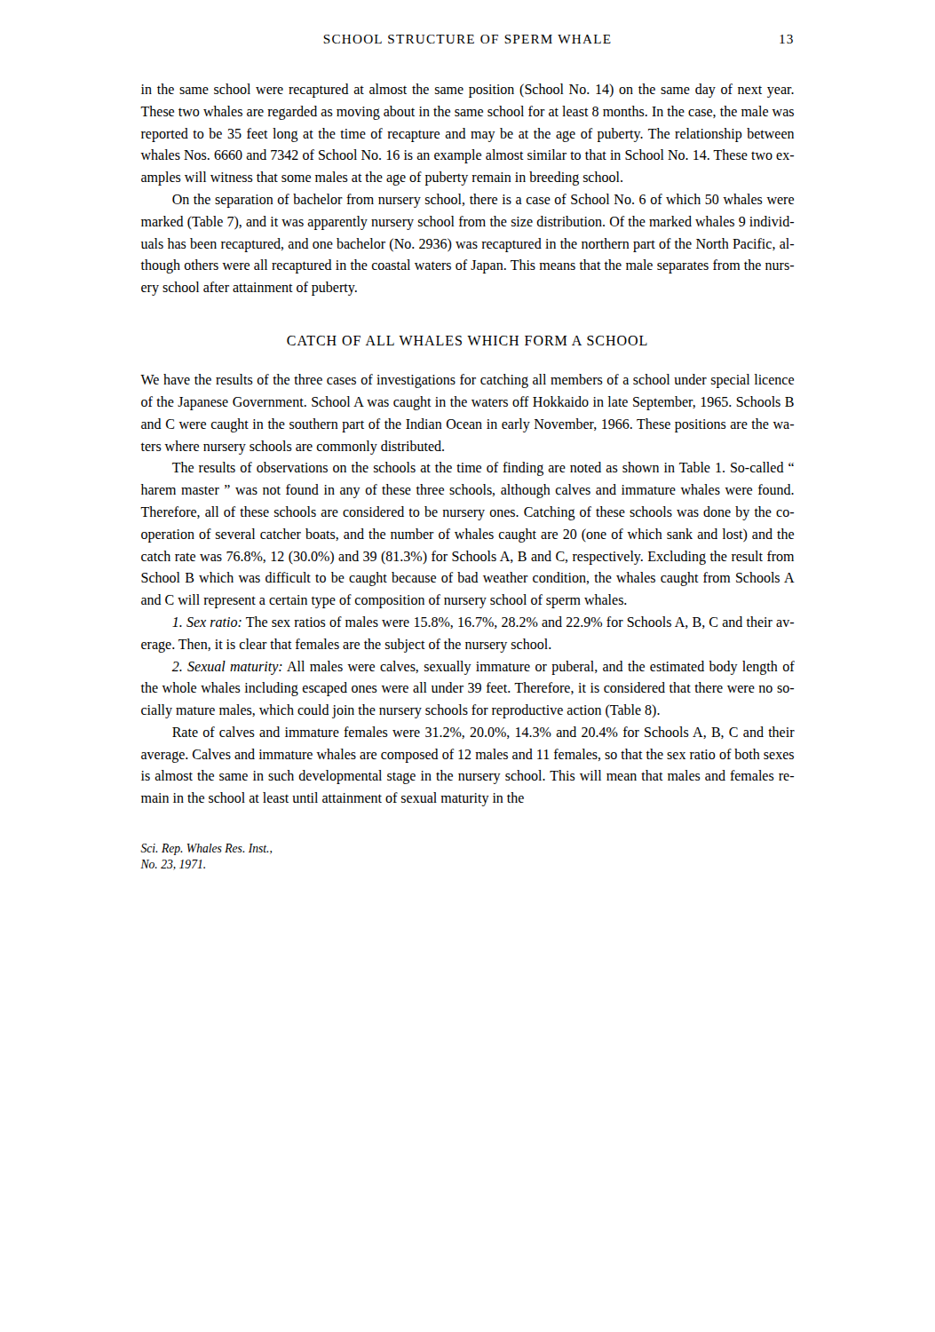SCHOOL STRUCTURE OF SPERM WHALE 13
in the same school were recaptured at almost the same position (School No. 14) on the same day of next year. These two whales are regarded as moving about in the same school for at least 8 months. In the case, the male was reported to be 35 feet long at the time of recapture and may be at the age of puberty. The relationship between whales Nos. 6660 and 7342 of School No. 16 is an example almost similar to that in School No. 14. These two examples will witness that some males at the age of puberty remain in breeding school.
On the separation of bachelor from nursery school, there is a case of School No. 6 of which 50 whales were marked (Table 7), and it was apparently nursery school from the size distribution. Of the marked whales 9 individuals has been recaptured, and one bachelor (No. 2936) was recaptured in the northern part of the North Pacific, although others were all recaptured in the coastal waters of Japan. This means that the male separates from the nursery school after attainment of puberty.
CATCH OF ALL WHALES WHICH FORM A SCHOOL
We have the results of the three cases of investigations for catching all members of a school under special licence of the Japanese Government. School A was caught in the waters off Hokkaido in late September, 1965. Schools B and C were caught in the southern part of the Indian Ocean in early November, 1966. These positions are the waters where nursery schools are commonly distributed.
The results of observations on the schools at the time of finding are noted as shown in Table 1. So-called “ harem master ” was not found in any of these three schools, although calves and immature whales were found. Therefore, all of these schools are considered to be nursery ones. Catching of these schools was done by the co-operation of several catcher boats, and the number of whales caught are 20 (one of which sank and lost) and the catch rate was 76.8%, 12 (30.0%) and 39 (81.3%) for Schools A, B and C, respectively. Excluding the result from School B which was difficult to be caught because of bad weather condition, the whales caught from Schools A and C will represent a certain type of composition of nursery school of sperm whales.
1. Sex ratio: The sex ratios of males were 15.8%, 16.7%, 28.2% and 22.9% for Schools A, B, C and their average. Then, it is clear that females are the subject of the nursery school.
2. Sexual maturity: All males were calves, sexually immature or puberal, and the estimated body length of the whole whales including escaped ones were all under 39 feet. Therefore, it is considered that there were no socially mature males, which could join the nursery schools for reproductive action (Table 8).
Rate of calves and immature females were 31.2%, 20.0%, 14.3% and 20.4% for Schools A, B, C and their average. Calves and immature whales are composed of 12 males and 11 females, so that the sex ratio of both sexes is almost the same in such developmental stage in the nursery school. This will mean that males and females remain in the school at least until attainment of sexual maturity in the
Sci. Rep. Whales Res. Inst., No. 23, 1971.